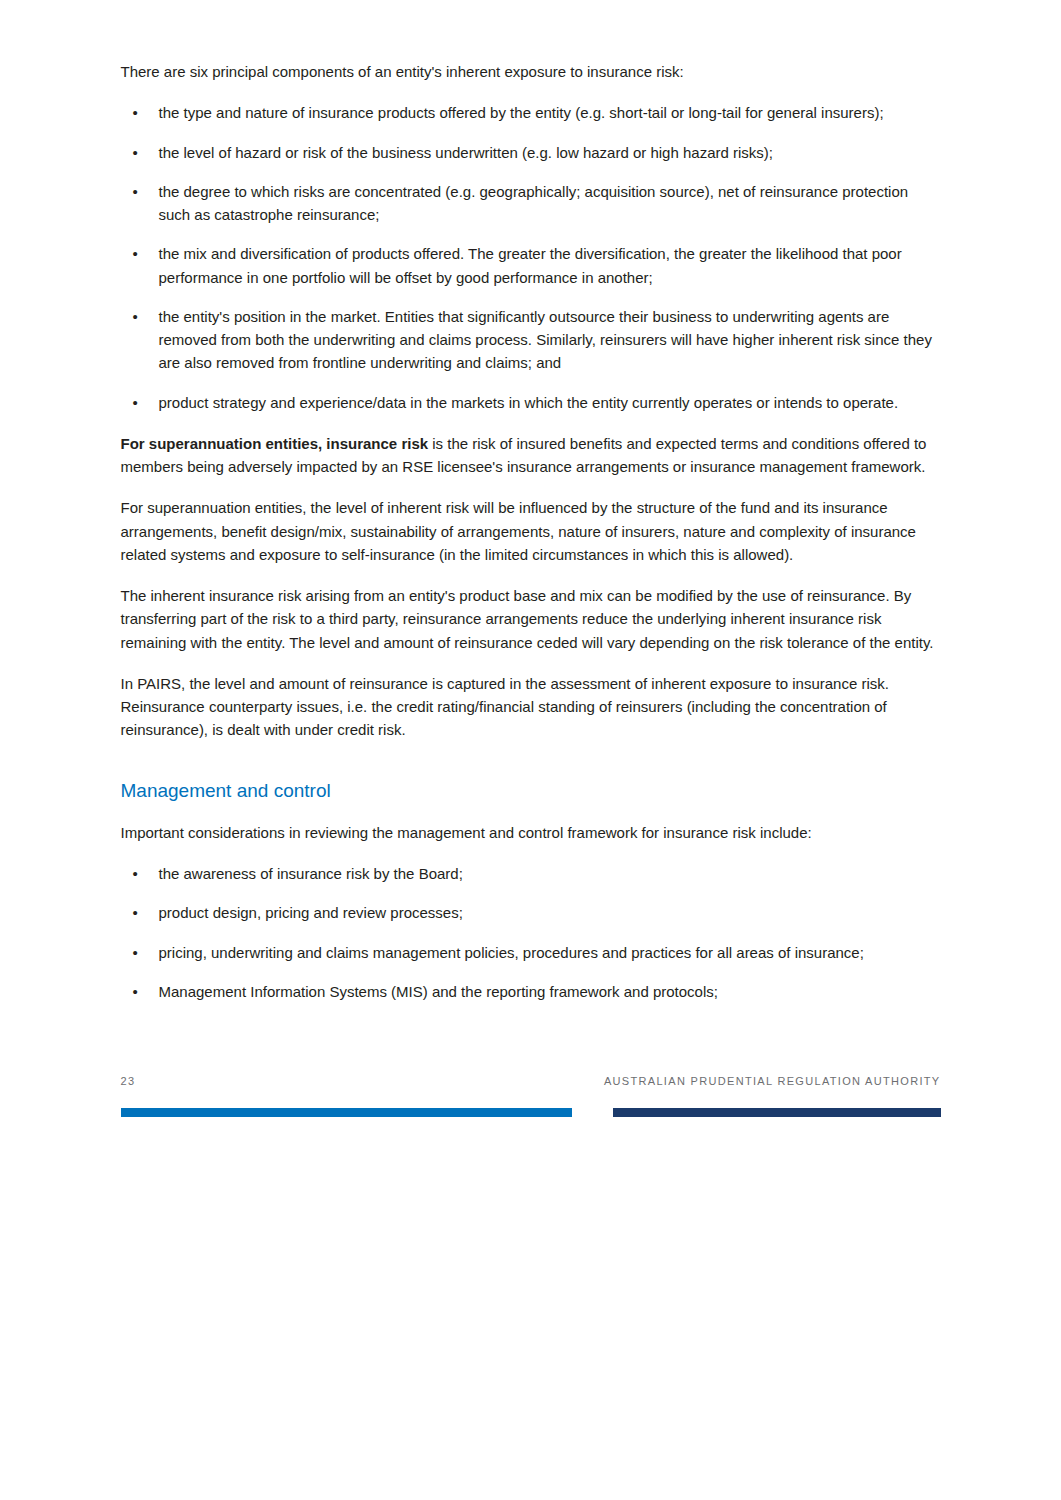There are six principal components of an entity's inherent exposure to insurance risk:
the type and nature of insurance products offered by the entity (e.g. short-tail or long-tail for general insurers);
the level of hazard or risk of the business underwritten (e.g. low hazard or high hazard risks);
the degree to which risks are concentrated (e.g. geographically; acquisition source), net of reinsurance protection such as catastrophe reinsurance;
the mix and diversification of products offered. The greater the diversification, the greater the likelihood that poor performance in one portfolio will be offset by good performance in another;
the entity's position in the market. Entities that significantly outsource their business to underwriting agents are removed from both the underwriting and claims process. Similarly, reinsurers will have higher inherent risk since they are also removed from frontline underwriting and claims; and
product strategy and experience/data in the markets in which the entity currently operates or intends to operate.
For superannuation entities, insurance risk is the risk of insured benefits and expected terms and conditions offered to members being adversely impacted by an RSE licensee's insurance arrangements or insurance management framework.
For superannuation entities, the level of inherent risk will be influenced by the structure of the fund and its insurance arrangements, benefit design/mix, sustainability of arrangements, nature of insurers, nature and complexity of insurance related systems and exposure to self-insurance (in the limited circumstances in which this is allowed).
The inherent insurance risk arising from an entity's product base and mix can be modified by the use of reinsurance. By transferring part of the risk to a third party, reinsurance arrangements reduce the underlying inherent insurance risk remaining with the entity. The level and amount of reinsurance ceded will vary depending on the risk tolerance of the entity.
In PAIRS, the level and amount of reinsurance is captured in the assessment of inherent exposure to insurance risk. Reinsurance counterparty issues, i.e. the credit rating/financial standing of reinsurers (including the concentration of reinsurance), is dealt with under credit risk.
Management and control
Important considerations in reviewing the management and control framework for insurance risk include:
the awareness of insurance risk by the Board;
product design, pricing and review processes;
pricing, underwriting and claims management policies, procedures and practices for all areas of insurance;
Management Information Systems (MIS) and the reporting framework and protocols;
23 Australian Prudential Regulation Authority